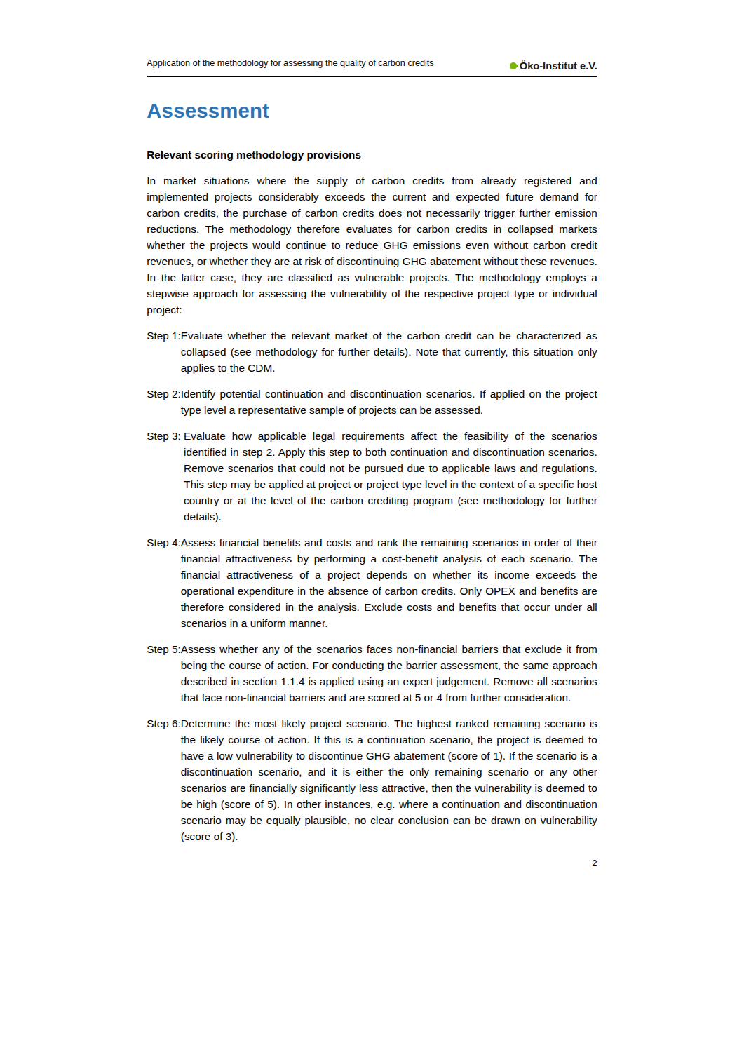Application of the methodology for assessing the quality of carbon credits
Öko-Institut e.V.
Assessment
Relevant scoring methodology provisions
In market situations where the supply of carbon credits from already registered and implemented projects considerably exceeds the current and expected future demand for carbon credits, the purchase of carbon credits does not necessarily trigger further emission reductions. The methodology therefore evaluates for carbon credits in collapsed markets whether the projects would continue to reduce GHG emissions even without carbon credit revenues, or whether they are at risk of discontinuing GHG abatement without these revenues. In the latter case, they are classified as vulnerable projects. The methodology employs a stepwise approach for assessing the vulnerability of the respective project type or individual project:
Step 1: Evaluate whether the relevant market of the carbon credit can be characterized as collapsed (see methodology for further details). Note that currently, this situation only applies to the CDM.
Step 2: Identify potential continuation and discontinuation scenarios. If applied on the project type level a representative sample of projects can be assessed.
Step 3: Evaluate how applicable legal requirements affect the feasibility of the scenarios identified in step 2. Apply this step to both continuation and discontinuation scenarios. Remove scenarios that could not be pursued due to applicable laws and regulations. This step may be applied at project or project type level in the context of a specific host country or at the level of the carbon crediting program (see methodology for further details).
Step 4: Assess financial benefits and costs and rank the remaining scenarios in order of their financial attractiveness by performing a cost-benefit analysis of each scenario. The financial attractiveness of a project depends on whether its income exceeds the operational expenditure in the absence of carbon credits. Only OPEX and benefits are therefore considered in the analysis. Exclude costs and benefits that occur under all scenarios in a uniform manner.
Step 5: Assess whether any of the scenarios faces non-financial barriers that exclude it from being the course of action. For conducting the barrier assessment, the same approach described in section 1.1.4 is applied using an expert judgement. Remove all scenarios that face non-financial barriers and are scored at 5 or 4 from further consideration.
Step 6: Determine the most likely project scenario. The highest ranked remaining scenario is the likely course of action. If this is a continuation scenario, the project is deemed to have a low vulnerability to discontinue GHG abatement (score of 1). If the scenario is a discontinuation scenario, and it is either the only remaining scenario or any other scenarios are financially significantly less attractive, then the vulnerability is deemed to be high (score of 5). In other instances, e.g. where a continuation and discontinuation scenario may be equally plausible, no clear conclusion can be drawn on vulnerability (score of 3).
2